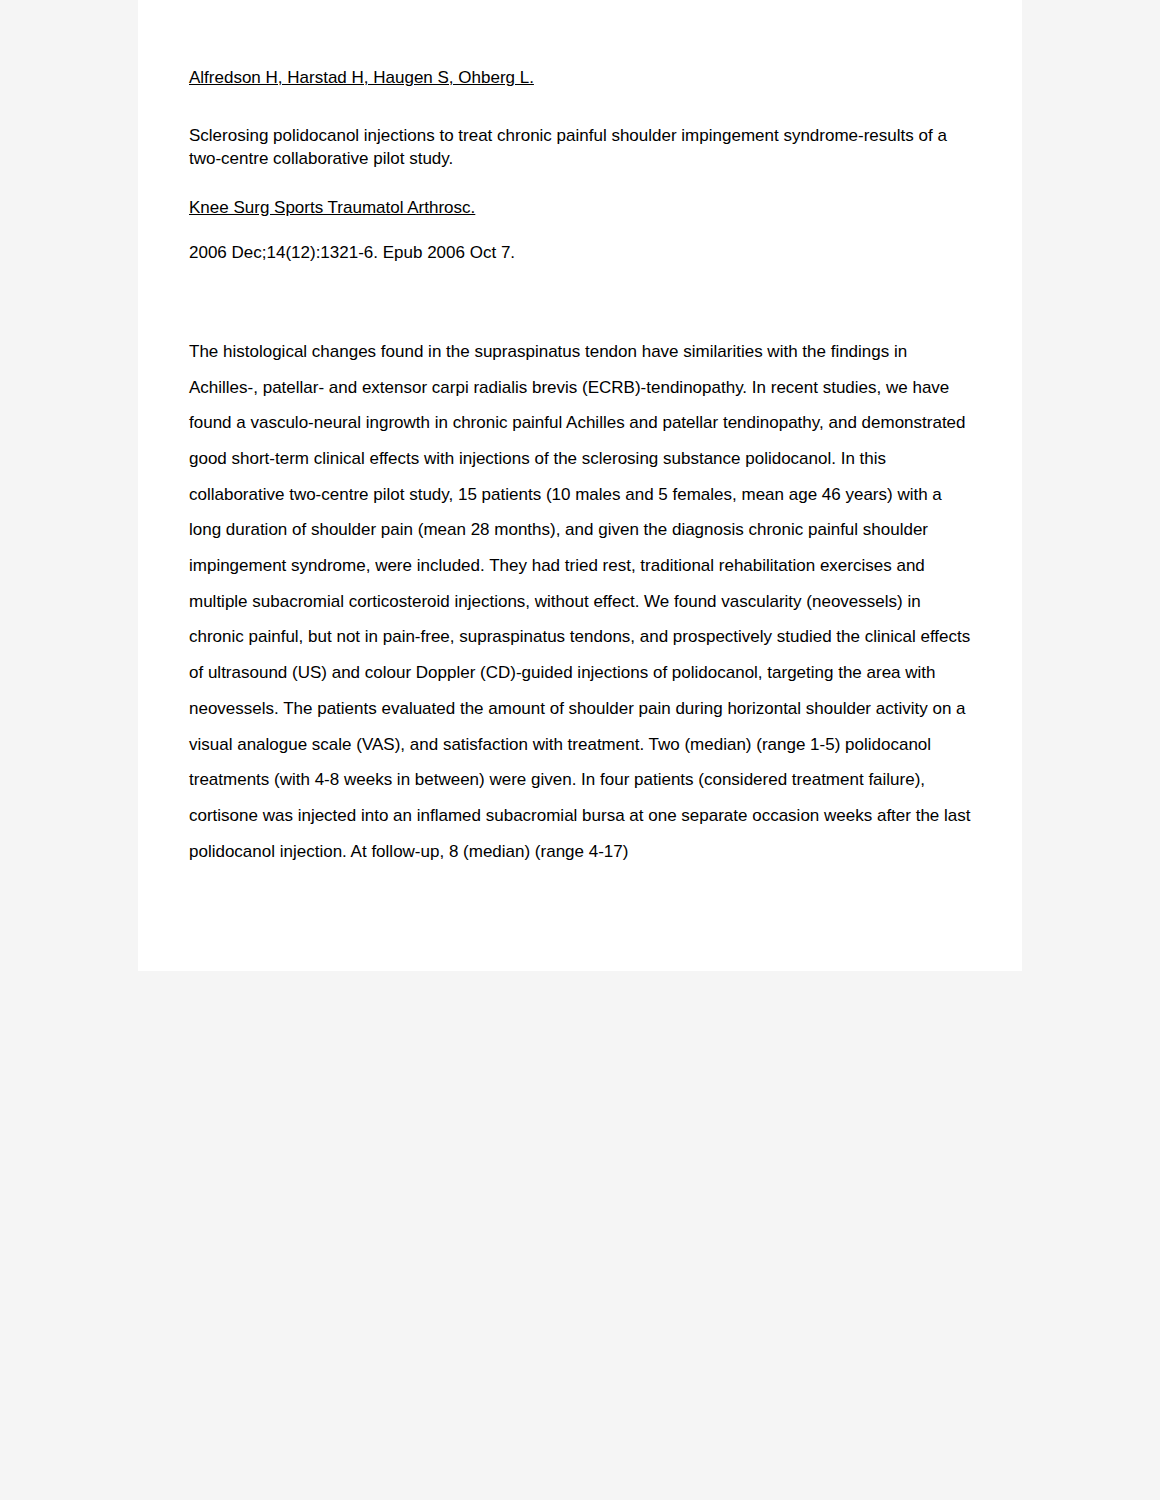Alfredson H, Harstad H, Haugen S, Ohberg L.
Sclerosing polidocanol injections to treat chronic painful shoulder impingement syndrome-results of a two-centre collaborative pilot study.
Knee Surg Sports Traumatol Arthrosc.
2006 Dec;14(12):1321-6. Epub 2006 Oct 7.
The histological changes found in the supraspinatus tendon have similarities with the findings in Achilles-, patellar- and extensor carpi radialis brevis (ECRB)-tendinopathy. In recent studies, we have found a vasculo-neural ingrowth in chronic painful Achilles and patellar tendinopathy, and demonstrated good short-term clinical effects with injections of the sclerosing substance polidocanol. In this collaborative two-centre pilot study, 15 patients (10 males and 5 females, mean age 46 years) with a long duration of shoulder pain (mean 28 months), and given the diagnosis chronic painful shoulder impingement syndrome, were included. They had tried rest, traditional rehabilitation exercises and multiple subacromial corticosteroid injections, without effect. We found vascularity (neovessels) in chronic painful, but not in pain-free, supraspinatus tendons, and prospectively studied the clinical effects of ultrasound (US) and colour Doppler (CD)-guided injections of polidocanol, targeting the area with neovessels. The patients evaluated the amount of shoulder pain during horizontal shoulder activity on a visual analogue scale (VAS), and satisfaction with treatment. Two (median) (range 1-5) polidocanol treatments (with 4-8 weeks in between) were given. In four patients (considered treatment failure), cortisone was injected into an inflamed subacromial bursa at one separate occasion weeks after the last polidocanol injection. At follow-up, 8 (median) (range 4-17)